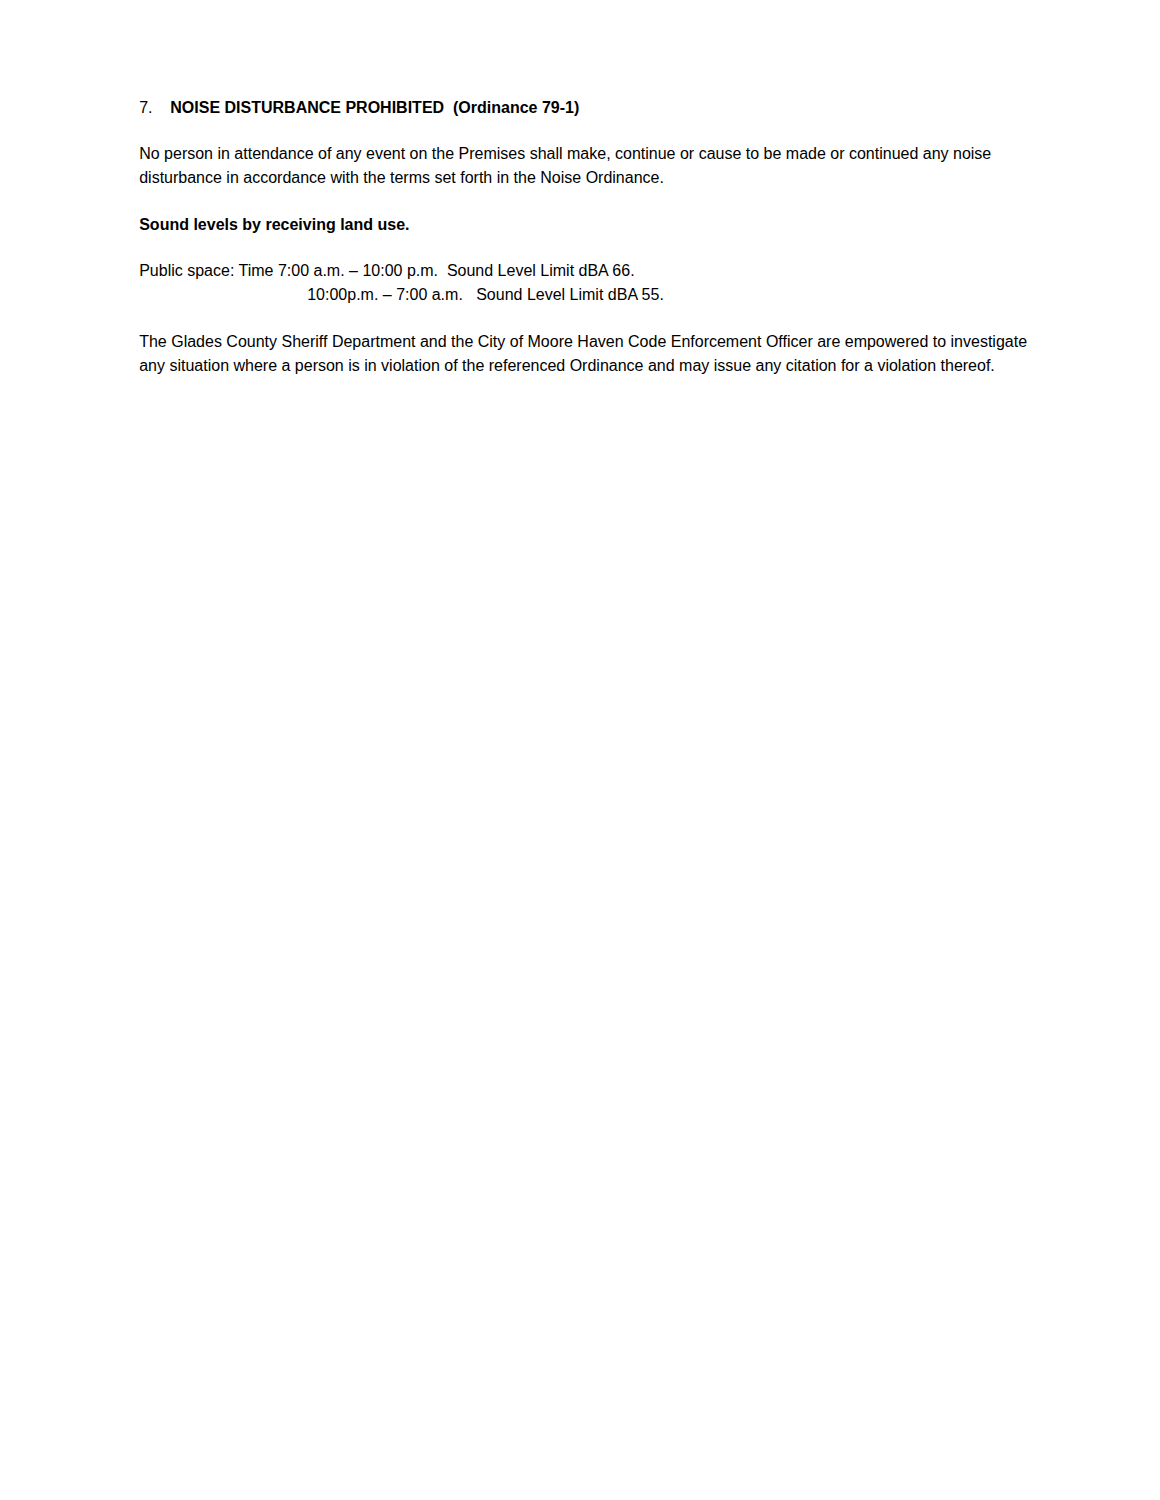7. NOISE DISTURBANCE PROHIBITED (Ordinance 79-1)
No person in attendance of any event on the Premises shall make, continue or cause to be made or continued any noise disturbance in accordance with the terms set forth in the Noise Ordinance.
Sound levels by receiving land use.
Public space: Time 7:00 a.m. – 10:00 p.m. Sound Level Limit dBA 66. 10:00p.m. – 7:00 a.m. Sound Level Limit dBA 55.
The Glades County Sheriff Department and the City of Moore Haven Code Enforcement Officer are empowered to investigate any situation where a person is in violation of the referenced Ordinance and may issue any citation for a violation thereof.